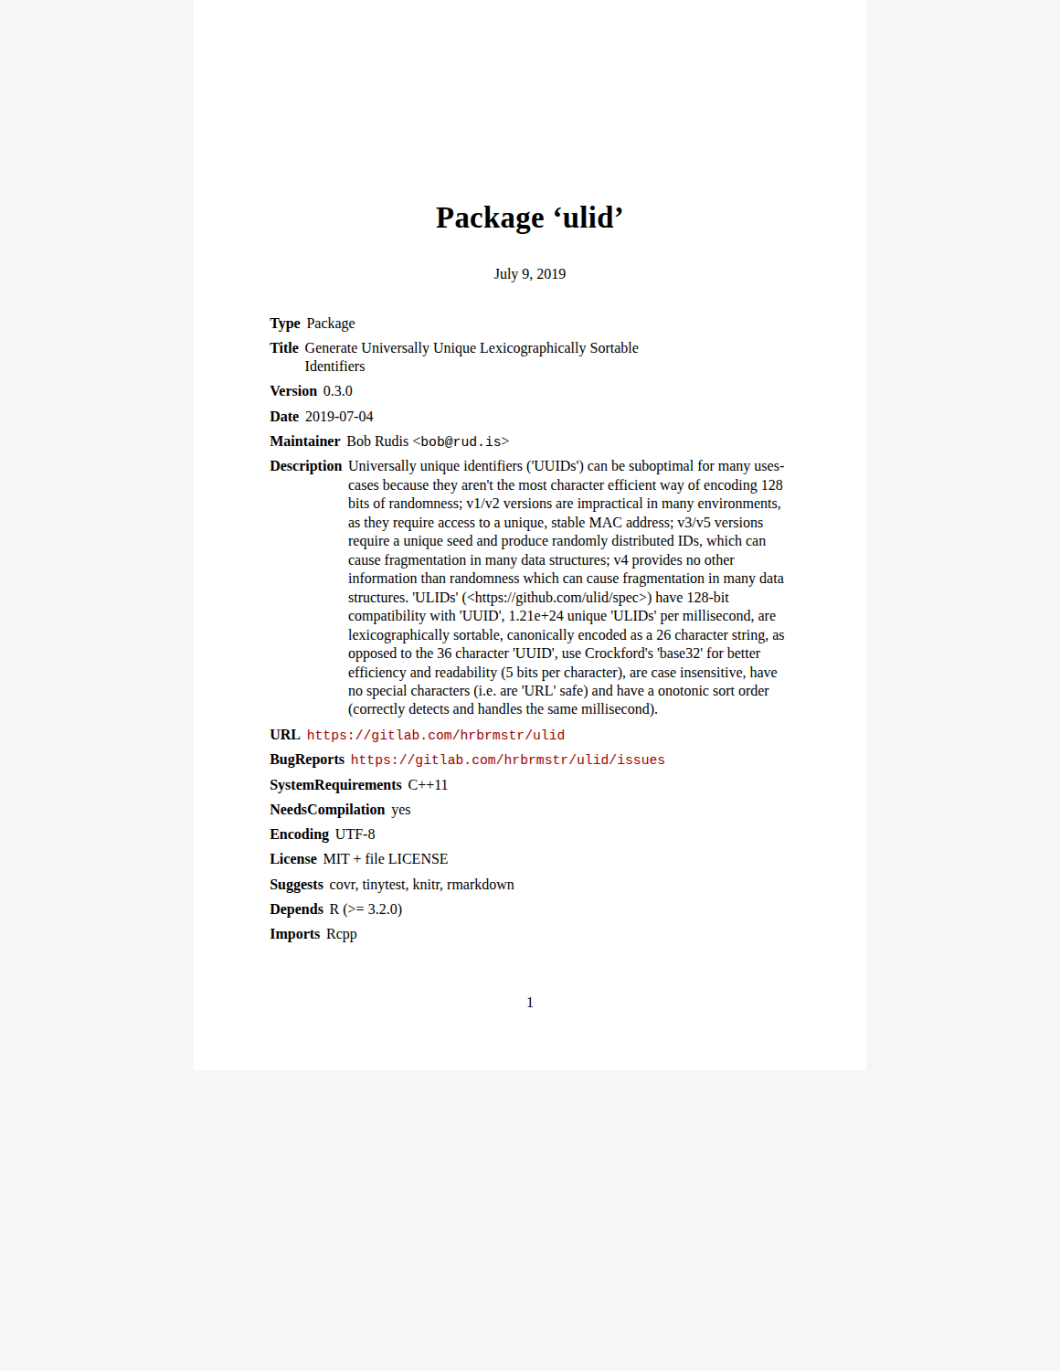Package ‘ulid’
July 9, 2019
Type
Package
Title
Generate Universally Unique Lexicographically Sortable
Identifiers
Version
0.3.0
Date
2019-07-04
Maintainer
Bob Rudis <bob@rud.is>
Description
Universally unique identifiers ('UUIDs') can be suboptimal for many uses-cases because they aren't the most character efficient way of encoding 128 bits of randomness; v1/v2 versions are impractical in many environments, as they require access to a unique, stable MAC address; v3/v5 versions require a unique seed and produce randomly distributed IDs, which can cause fragmentation in many data structures; v4 provides no other information than randomness which can cause fragmentation in many data structures. 'ULIDs' (<https://github.com/ulid/spec>) have 128-bit compatibility with 'UUID', 1.21e+24 unique 'ULIDs' per millisecond, are lexicographically sortable, canonically encoded as a 26 character string, as opposed to the 36 character 'UUID', use Crockford's 'base32' for better efficiency and readability (5 bits per character), are case insensitive, have no special characters (i.e. are 'URL' safe) and have a onotonic sort order (correctly detects and handles the same millisecond).
URL
https://gitlab.com/hrbrmstr/ulid
BugReports
https://gitlab.com/hrbrmstr/ulid/issues
SystemRequirements
C++11
NeedsCompilation
yes
Encoding
UTF-8
License
MIT + file LICENSE
Suggests
covr, tinytest, knitr, rmarkdown
Depends
R (>= 3.2.0)
Imports
Rcpp
1